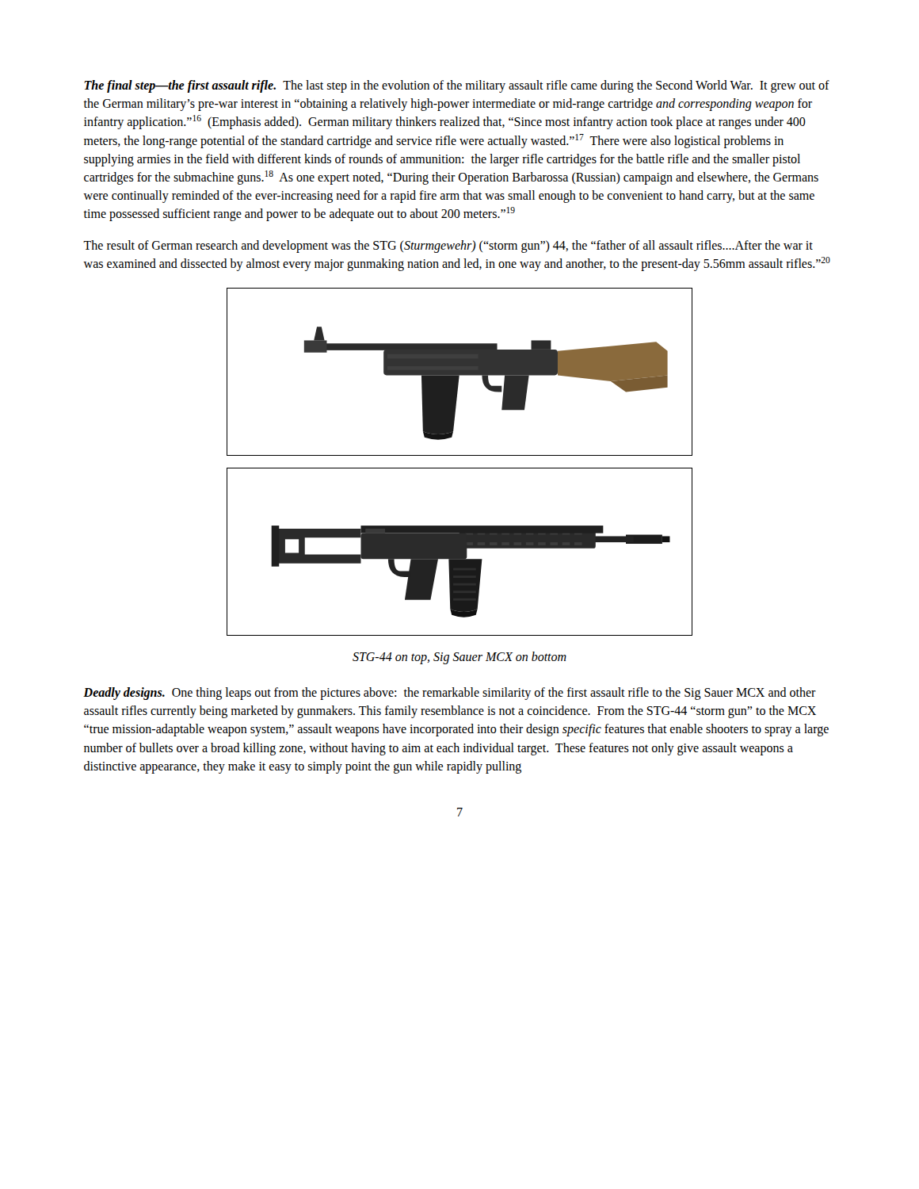The final step—the first assault rifle. The last step in the evolution of the military assault rifle came during the Second World War. It grew out of the German military’s pre-war interest in “obtaining a relatively high-power intermediate or mid-range cartridge and corresponding weapon for infantry application.”16 (Emphasis added). German military thinkers realized that, “Since most infantry action took place at ranges under 400 meters, the long-range potential of the standard cartridge and service rifle were actually wasted.”17 There were also logistical problems in supplying armies in the field with different kinds of rounds of ammunition: the larger rifle cartridges for the battle rifle and the smaller pistol cartridges for the submachine guns.18 As one expert noted, “During their Operation Barbarossa (Russian) campaign and elsewhere, the Germans were continually reminded of the ever-increasing need for a rapid fire arm that was small enough to be convenient to hand carry, but at the same time possessed sufficient range and power to be adequate out to about 200 meters.”19
The result of German research and development was the STG (Sturmgewehr) (“storm gun”) 44, the “father of all assault rifles....After the war it was examined and dissected by almost every major gunmaking nation and led, in one way and another, to the present-day 5.56mm assault rifles.”20
STG-44 on top, Sig Sauer MCX on bottom
Deadly designs. One thing leaps out from the pictures above: the remarkable similarity of the first assault rifle to the Sig Sauer MCX and other assault rifles currently being marketed by gunmakers. This family resemblance is not a coincidence. From the STG-44 “storm gun” to the MCX “true mission-adaptable weapon system,” assault weapons have incorporated into their design specific features that enable shooters to spray a large number of bullets over a broad killing zone, without having to aim at each individual target. These features not only give assault weapons a distinctive appearance, they make it easy to simply point the gun while rapidly pulling
7